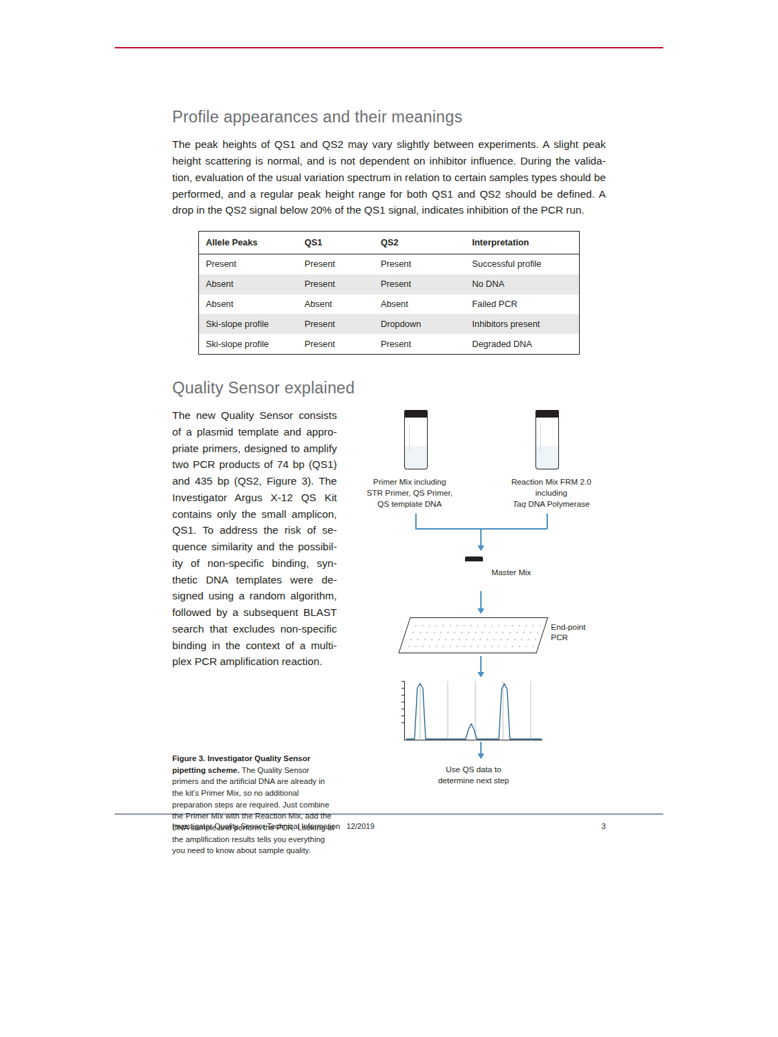Profile appearances and their meanings
The peak heights of QS1 and QS2 may vary slightly between experiments. A slight peak height scattering is normal, and is not dependent on inhibitor influence. During the validation, evaluation of the usual variation spectrum in relation to certain samples types should be performed, and a regular peak height range for both QS1 and QS2 should be defined. A drop in the QS2 signal below 20% of the QS1 signal, indicates inhibition of the PCR run.
| Allele Peaks | QS1 | QS2 | Interpretation |
| --- | --- | --- | --- |
| Present | Present | Present | Successful profile |
| Absent | Present | Present | No DNA |
| Absent | Absent | Absent | Failed PCR |
| Ski-slope profile | Present | Dropdown | Inhibitors present |
| Ski-slope profile | Present | Present | Degraded DNA |
Quality Sensor explained
The new Quality Sensor consists of a plasmid template and appropriate primers, designed to amplify two PCR products of 74 bp (QS1) and 435 bp (QS2, Figure 3). The Investigator Argus X-12 QS Kit contains only the small amplicon, QS1. To address the risk of sequence similarity and the possibility of non-specific binding, synthetic DNA templates were designed using a random algorithm, followed by a subsequent BLAST search that excludes non-specific binding in the context of a multiplex PCR amplification reaction.
Figure 3. Investigator Quality Sensor pipetting scheme. The Quality Sensor primers and the artificial DNA are already in the kit’s Primer Mix, so no additional preparation steps are required. Just combine the Primer Mix with the Reaction Mix, add the DNA sample and perform the PCR. Looking at the amplification results tells you everything you need to know about sample quality.
Primer Mix including
STR Primer, QS Primer,
QS template DNA
Reaction Mix FRM 2.0
including
Taq DNA Polymerase
Master Mix
End-point
PCR
Use QS data to
determine next step
Investigator Quality Sensor Technical Information 12/2019
3